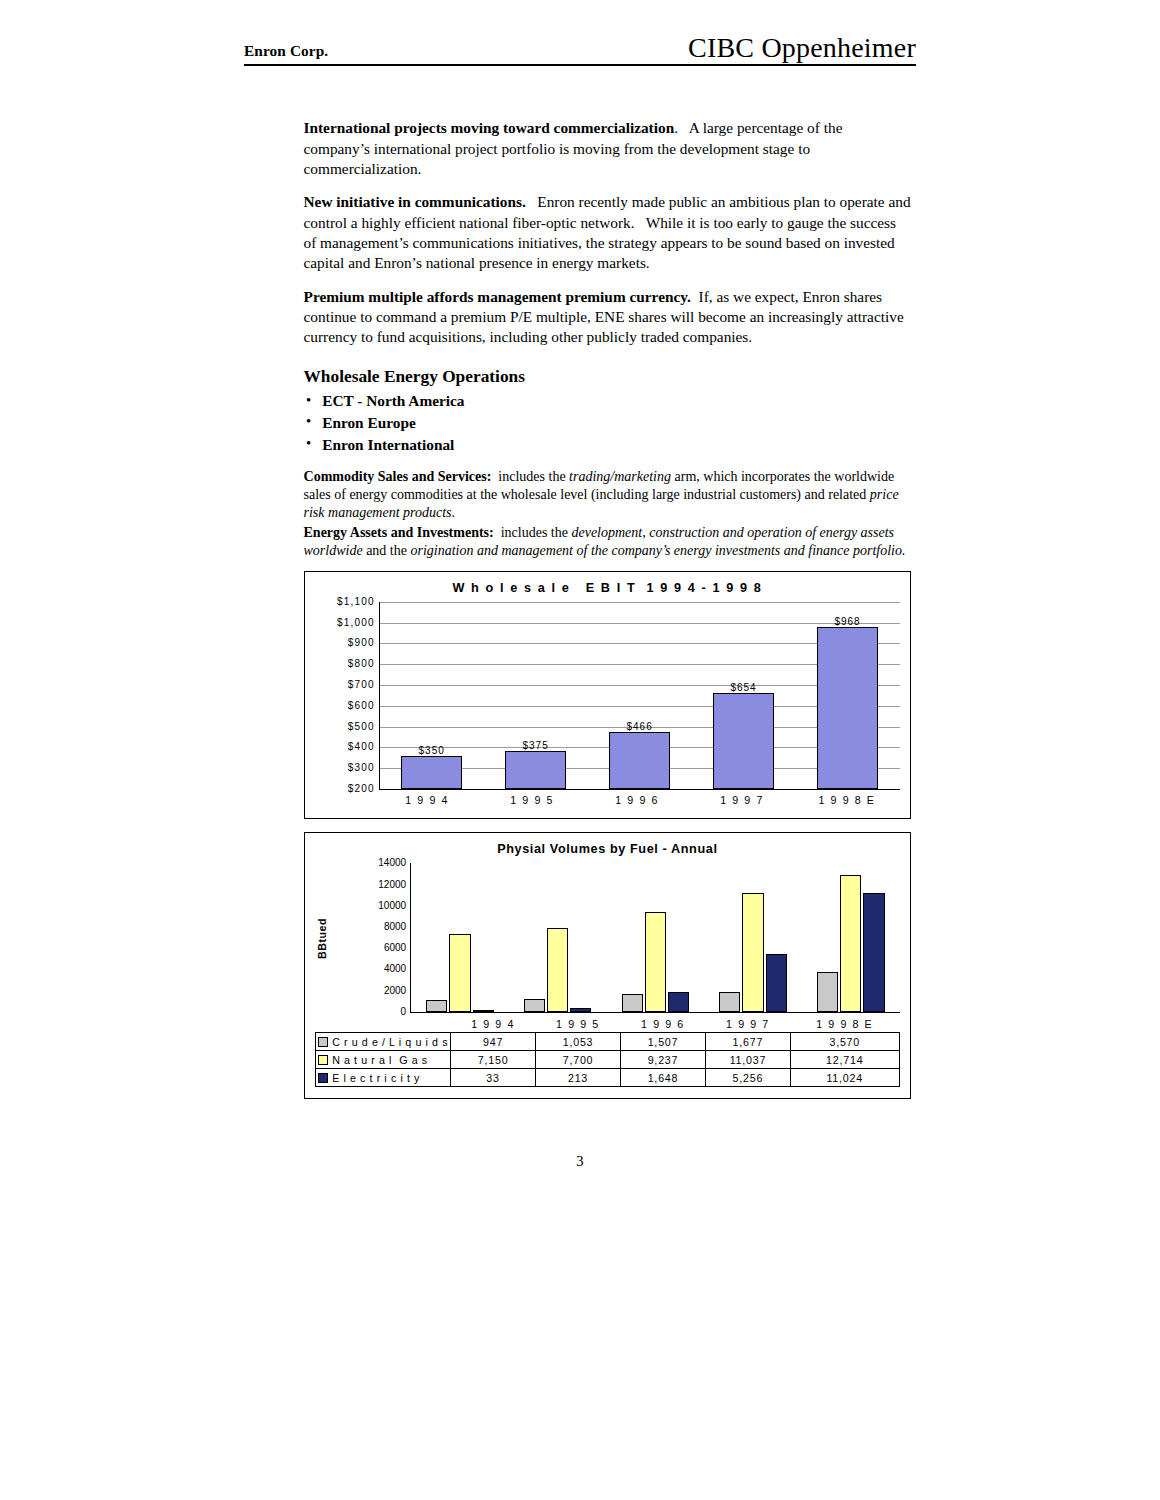Enron Corp.
CIBC Oppenheimer
International projects moving toward commercialization. A large percentage of the company’s international project portfolio is moving from the development stage to commercialization.
New initiative in communications. Enron recently made public an ambitious plan to operate and control a highly efficient national fiber-optic network. While it is too early to gauge the success of management’s communications initiatives, the strategy appears to be sound based on invested capital and Enron’s national presence in energy markets.
Premium multiple affords management premium currency. If, as we expect, Enron shares continue to command a premium P/E multiple, ENE shares will become an increasingly attractive currency to fund acquisitions, including other publicly traded companies.
Wholesale Energy Operations
ECT - North America
Enron Europe
Enron International
Commodity Sales and Services: includes the trading/marketing arm, which incorporates the worldwide sales of energy commodities at the wholesale level (including large industrial customers) and related price risk management products.
Energy Assets and Investments: includes the development, construction and operation of energy assets worldwide and the origination and management of the company’s energy investments and finance portfolio.
W h o l e s a l e E B I T 1 9 9 4 - 1 9 9 8
$1,100
$1,000
$900
$800
$700
$600
$500
$400
$300
$200
$350
$375
$466
$654
$968
1 9 9 4 1 9 9 5 1 9 9 6 1 9 9 7 1 9 9 8 E
Physial Volumes by Fuel - Annual
BBtued
14000
12000
10000
8000
6000
4000
2000
0
| | 1 9 9 4 | 1 9 9 5 | 1 9 9 6 | 1 9 9 7 | 1 9 9 8 E |
| C r u d e / L i q u i d s | 947 | 1,053 | 1,507 | 1,677 | 3,570 |
| N a t u r a l G a s | 7,150 | 7,700 | 9,237 | 11,037 | 12,714 |
| E l e c t r i c i t y | 33 | 213 | 1,648 | 5,256 | 11,024 |
3